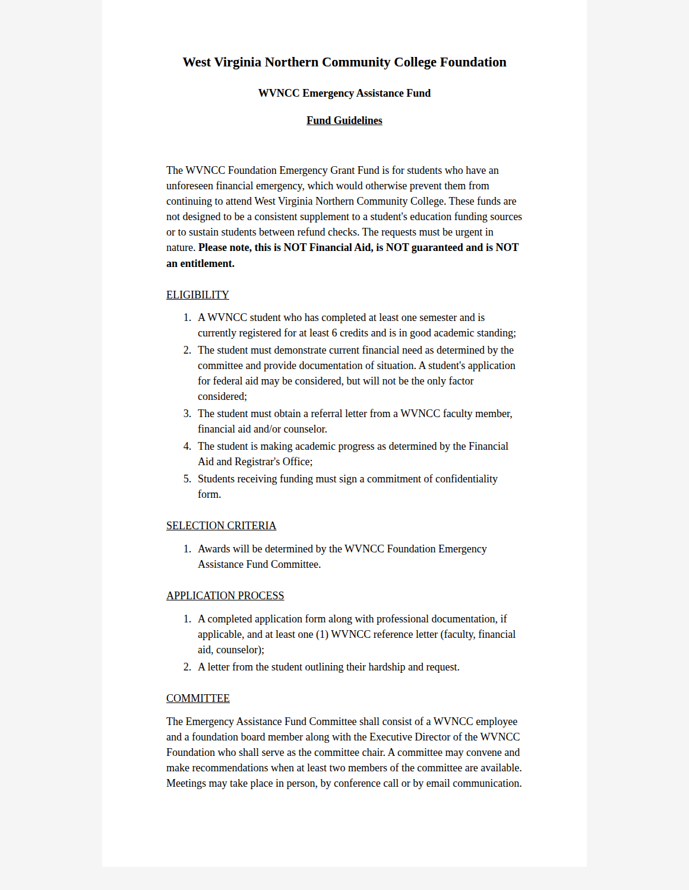West Virginia Northern Community College Foundation
WVNCC Emergency Assistance Fund
Fund Guidelines
The WVNCC Foundation Emergency Grant Fund is for students who have an unforeseen financial emergency, which would otherwise prevent them from continuing to attend West Virginia Northern Community College. These funds are not designed to be a consistent supplement to a student's education funding sources or to sustain students between refund checks. The requests must be urgent in nature. Please note, this is NOT Financial Aid, is NOT guaranteed and is NOT an entitlement.
ELIGIBILITY
A WVNCC student who has completed at least one semester and is currently registered for at least 6 credits and is in good academic standing;
The student must demonstrate current financial need as determined by the committee and provide documentation of situation. A student's application for federal aid may be considered, but will not be the only factor considered;
The student must obtain a referral letter from a WVNCC faculty member, financial aid and/or counselor.
The student is making academic progress as determined by the Financial Aid and Registrar's Office;
Students receiving funding must sign a commitment of confidentiality form.
SELECTION CRITERIA
Awards will be determined by the WVNCC Foundation Emergency Assistance Fund Committee.
APPLICATION PROCESS
A completed application form along with professional documentation, if applicable, and at least one (1) WVNCC reference letter (faculty, financial aid, counselor);
A letter from the student outlining their hardship and request.
COMMITTEE
The Emergency Assistance Fund Committee shall consist of a WVNCC employee and a foundation board member along with the Executive Director of the WVNCC Foundation who shall serve as the committee chair. A committee may convene and make recommendations when at least two members of the committee are available. Meetings may take place in person, by conference call or by email communication.